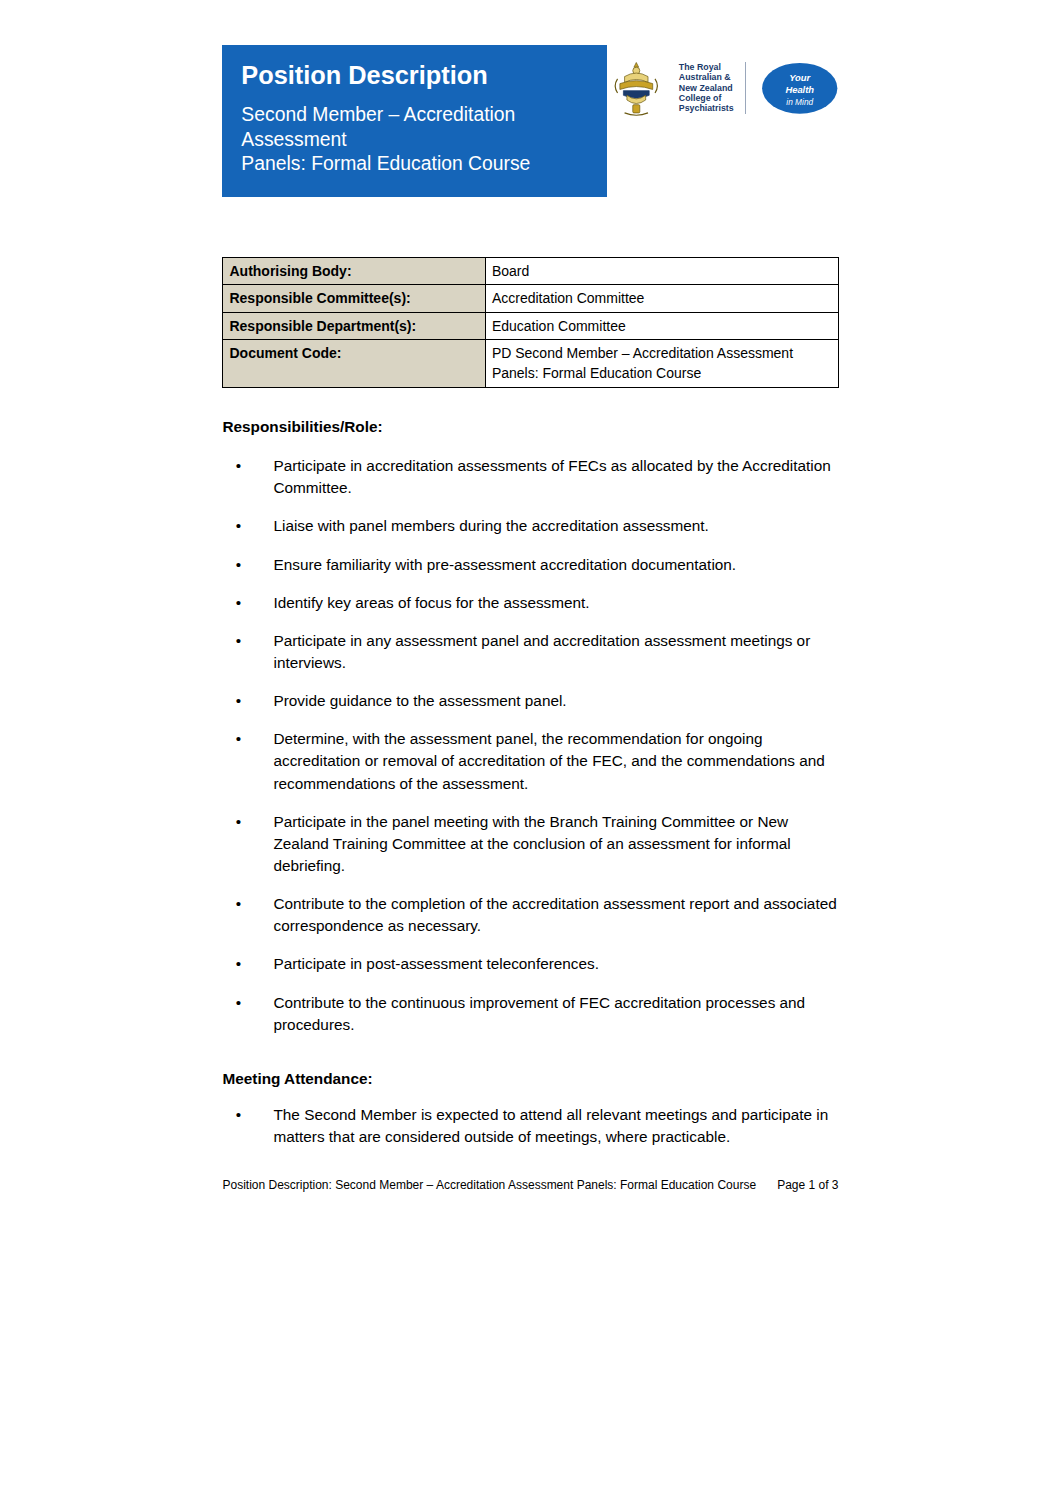Position Description
Second Member – Accreditation Assessment
Panels: Formal Education Course
The Royal
Australian &
New Zealand
College of
Psychiatrists
Your Health in Mind
| Authorising Body: | Board |
| Responsible Committee(s): | Accreditation Committee |
| Responsible Department(s): | Education Committee |
| Document Code: | PD Second Member – Accreditation Assessment Panels: Formal Education Course |
Responsibilities/Role:
Participate in accreditation assessments of FECs as allocated by the Accreditation Committee.
Liaise with panel members during the accreditation assessment.
Ensure familiarity with pre-assessment accreditation documentation.
Identify key areas of focus for the assessment.
Participate in any assessment panel and accreditation assessment meetings or interviews.
Provide guidance to the assessment panel.
Determine, with the assessment panel, the recommendation for ongoing accreditation or removal of accreditation of the FEC, and the commendations and recommendations of the assessment.
Participate in the panel meeting with the Branch Training Committee or New Zealand Training Committee at the conclusion of an assessment for informal debriefing.
Contribute to the completion of the accreditation assessment report and associated correspondence as necessary.
Participate in post-assessment teleconferences.
Contribute to the continuous improvement of FEC accreditation processes and procedures.
Meeting Attendance:
The Second Member is expected to attend all relevant meetings and participate in matters that are considered outside of meetings, where practicable.
Position Description: Second Member – Accreditation Assessment Panels: Formal Education Course Page 1 of 3